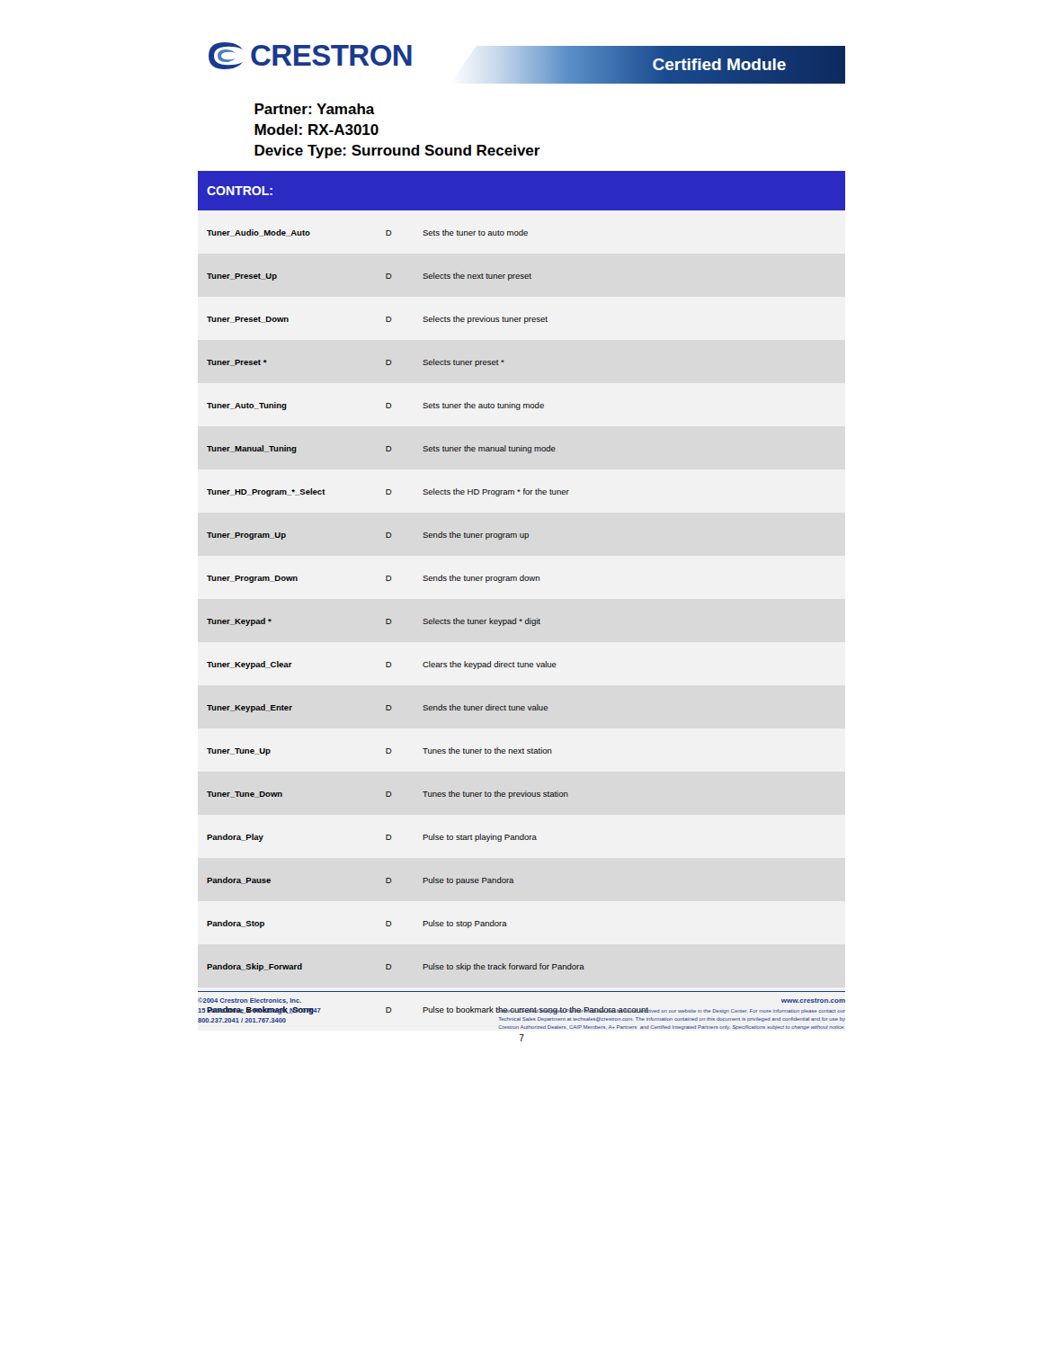CRESTRON
Certified Module
Partner: Yamaha
Model: RX-A3010
Device Type: Surround Sound Receiver
| CONTROL: | | |
| --- | --- | --- |
| Tuner_Audio_Mode_Auto | D | Sets the tuner to auto mode |
| Tuner_Preset_Up | D | Selects the next tuner preset |
| Tuner_Preset_Down | D | Selects the previous tuner preset |
| Tuner_Preset * | D | Selects tuner preset * |
| Tuner_Auto_Tuning | D | Sets tuner the auto tuning mode |
| Tuner_Manual_Tuning | D | Sets tuner the manual tuning mode |
| Tuner_HD_Program_*_Select | D | Selects the HD Program * for the tuner |
| Tuner_Program_Up | D | Sends the tuner program up |
| Tuner_Program_Down | D | Sends the tuner program down |
| Tuner_Keypad * | D | Selects the tuner keypad * digit |
| Tuner_Keypad_Clear | D | Clears the keypad direct tune value |
| Tuner_Keypad_Enter | D | Sends the tuner direct tune value |
| Tuner_Tune_Up | D | Tunes the tuner to the next station |
| Tuner_Tune_Down | D | Tunes the tuner to the previous station |
| Pandora_Play | D | Pulse to start playing Pandora |
| Pandora_Pause | D | Pulse to pause Pandora |
| Pandora_Stop | D | Pulse to stop Pandora |
| Pandora_Skip_Forward | D | Pulse to skip the track forward for Pandora |
| Pandora_Bookmark_Song | D | Pulse to bookmark the current song to the Pandora account |
©2004 Crestron Electronics, Inc.
15 Volvo Drive • Rockleigh, NJ 07647
800.237.2041 / 201.767.3400
www.crestron.com
Crestron Certified Integrated Partner Modules can be found archived on our website in the Design Center. For more information please contact our
Technical Sales Department at techsales@crestron.com. The information contained on this document is privileged and confidential and for use by
Crestron Authorized Dealers, CAIP Members, A+ Partners and Certified Integrated Partners only. Specifications subject to change without notice.
7